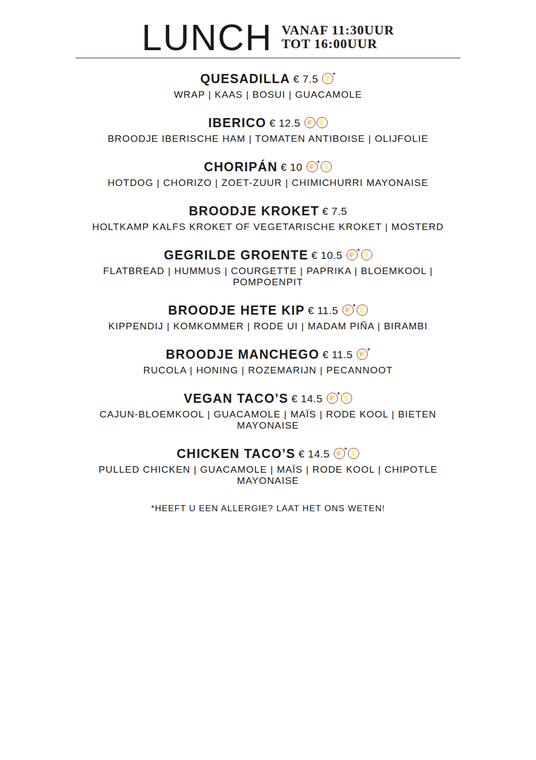Lunch
Vanaf 11:30uur
tot 16:00uur
Quesadilla € 7.5 *
Wrap | Kaas | Bosui | Guacamole
Iberico € 12.5
Broodje Iberische ham | Tomaten antiboise | Olijfolie
Choripán € 10 *
Hotdog | Chorizo | Zoet-zuur | Chimichurri mayonaise
Broodje Kroket € 7.5
Holtkamp kalfs kroket of vegetarische kroket | Mosterd
Gegrilde Groente € 10.5 *
Flatbread | Hummus | Courgette | Paprika | Bloemkool | Pompoenpit
Broodje Hete Kip € 11.5 *
Kippendij | Komkommer | Rode ui | Madam Piña | Birambi
Broodje Manchego € 11.5 *
Rucola | Honing | Rozemarijn | Pecannoot
Vegan Taco’s € 14.5 *
Cajun-bloemkool | Guacamole | Maïs | Rode kool | Bieten mayonaise
Chicken Taco’s € 14.5 *
Pulled chicken | Guacamole | Maïs | Rode kool | Chipotle mayonaise
*Heeft u een allergie? Laat het ons weten!